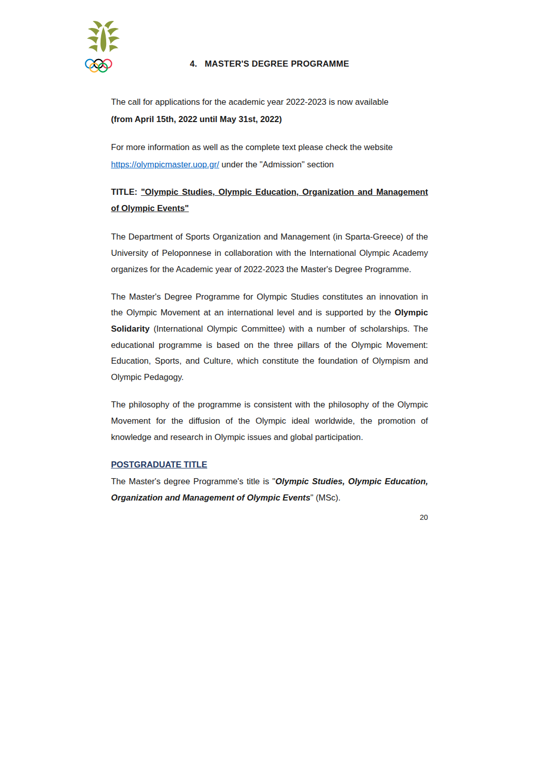4. MASTER'S DEGREE PROGRAMME
The call for applications for the academic year 2022-2023 is now available
(from April 15th, 2022 until May 31st, 2022)
For more information as well as the complete text please check the website
https://olympicmaster.uop.gr/ under the "Admission" section
TITLE: "Olympic Studies, Olympic Education, Organization and Management of Olympic Events"
The Department of Sports Organization and Management (in Sparta-Greece) of the University of Peloponnese in collaboration with the International Olympic Academy organizes for the Academic year of 2022-2023 the Master's Degree Programme.
The Master's Degree Programme for Olympic Studies constitutes an innovation in the Olympic Movement at an international level and is supported by the Olympic Solidarity (International Olympic Committee) with a number of scholarships. The educational programme is based on the three pillars of the Olympic Movement: Education, Sports, and Culture, which constitute the foundation of Olympism and Olympic Pedagogy.
The philosophy of the programme is consistent with the philosophy of the Olympic Movement for the diffusion of the Olympic ideal worldwide, the promotion of knowledge and research in Olympic issues and global participation.
POSTGRADUATE TITLE
The Master's degree Programme's title is "Olympic Studies, Olympic Education, Organization and Management of Olympic Events" (MSc).
20